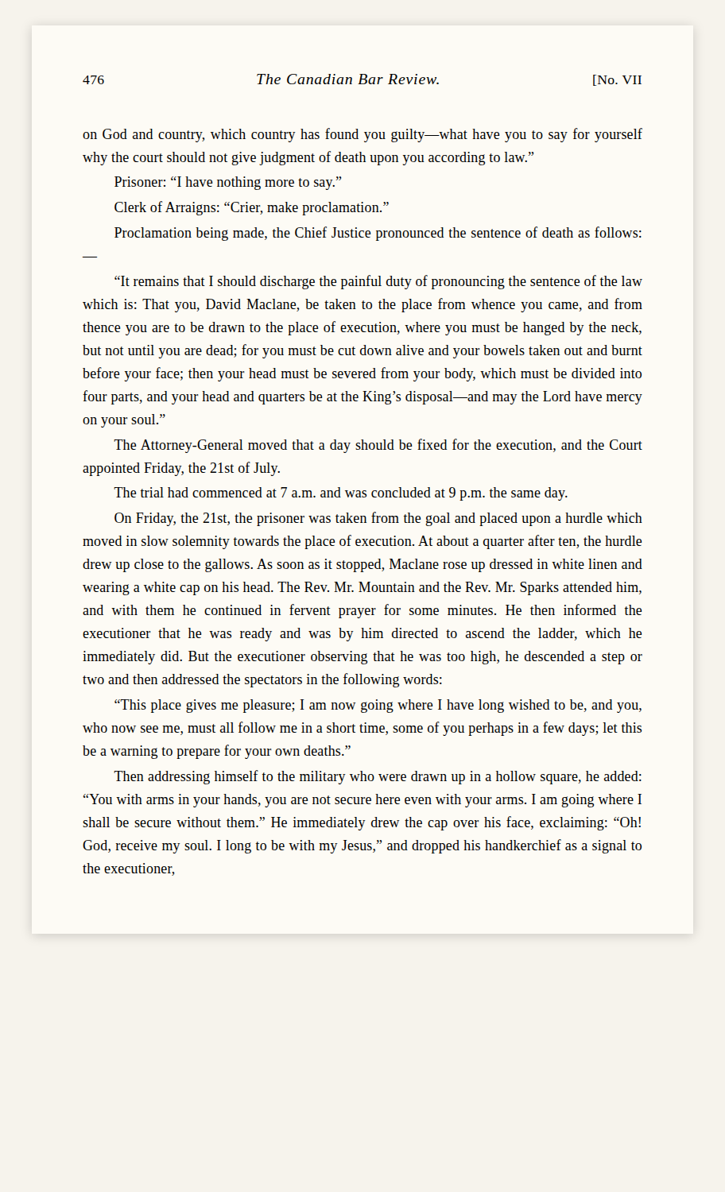476 The Canadian Bar Review. [No. VII
on God and country, which country has found you guilty—what have you to say for yourself why the court should not give judgment of death upon you according to law.”
Prisoner: “I have nothing more to say.”
Clerk of Arraigns: “Crier, make proclamation.”
Proclamation being made, the Chief Justice pronounced the sentence of death as follows:—
“It remains that I should discharge the painful duty of pronouncing the sentence of the law which is: That you, David Maclane, be taken to the place from whence you came, and from thence you are to be drawn to the place of execution, where you must be hanged by the neck, but not until you are dead; for you must be cut down alive and your bowels taken out and burnt before your face; then your head must be severed from your body, which must be divided into four parts, and your head and quarters be at the King’s disposal—and may the Lord have mercy on your soul.”
The Attorney-General moved that a day should be fixed for the execution, and the Court appointed Friday, the 21st of July.
The trial had commenced at 7 a.m. and was concluded at 9 p.m. the same day.
On Friday, the 21st, the prisoner was taken from the goal and placed upon a hurdle which moved in slow solemnity towards the place of execution. At about a quarter after ten, the hurdle drew up close to the gallows. As soon as it stopped, Maclane rose up dressed in white linen and wearing a white cap on his head. The Rev. Mr. Mountain and the Rev. Mr. Sparks attended him, and with them he continued in fervent prayer for some minutes. He then informed the executioner that he was ready and was by him directed to ascend the ladder, which he immediately did. But the executioner observing that he was too high, he descended a step or two and then addressed the spectators in the following words:
“This place gives me pleasure; I am now going where I have long wished to be, and you, who now see me, must all follow me in a short time, some of you perhaps in a few days; let this be a warning to prepare for your own deaths.”
Then addressing himself to the military who were drawn up in a hollow square, he added: “You with arms in your hands, you are not secure here even with your arms. I am going where I shall be secure without them.” He immediately drew the cap over his face, exclaiming: “Oh! God, receive my soul. I long to be with my Jesus,” and dropped his handkerchief as a signal to the executioner,